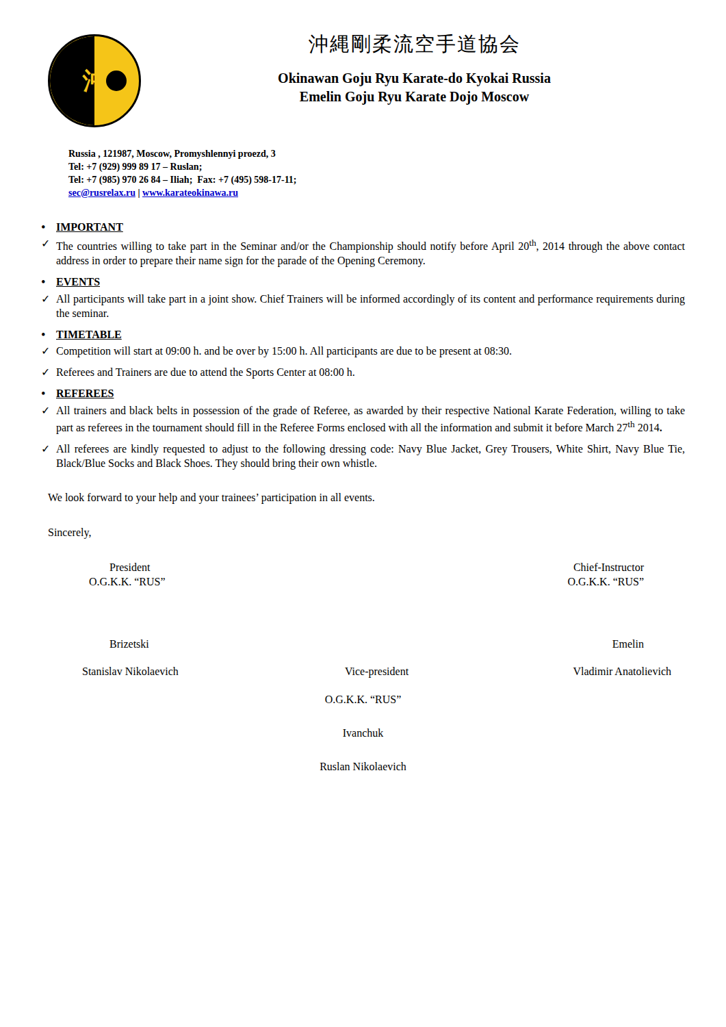沖
沖縄剛柔流空手道協会
Okinawan Goju Ryu Karate-do Kyokai Russia
Emelin Goju Ryu Karate Dojo Moscow
Russia , 121987, Moscow, Promyshlennyi proezd, 3
Tel: +7 (929) 999 89 17 – Ruslan;
Tel: +7 (985) 970 26 84 – Iliah; Fax: +7 (495) 598-17-11;
sec@rusrelax.ru | www.karateokinawa.ru
IMPORTANT
The countries willing to take part in the Seminar and/or the Championship should notify before April 20th, 2014 through the above contact address in order to prepare their name sign for the parade of the Opening Ceremony.
EVENTS
All participants will take part in a joint show. Chief Trainers will be informed accordingly of its content and performance requirements during the seminar.
TIMETABLE
Competition will start at 09:00 h. and be over by 15:00 h. All participants are due to be present at 08:30.
Referees and Trainers are due to attend the Sports Center at 08:00 h.
REFEREES
All trainers and black belts in possession of the grade of Referee, as awarded by their respective National Karate Federation, willing to take part as referees in the tournament should fill in the Referee Forms enclosed with all the information and submit it before March 27th 2014.
All referees are kindly requested to adjust to the following dressing code: Navy Blue Jacket, Grey Trousers, White Shirt, Navy Blue Tie, Black/Blue Socks and Black Shoes. They should bring their own whistle.
We look forward to your help and your trainees’ participation in all events.
Sincerely,
President
O.G.K.K. “RUS”
Chief-Instructor
O.G.K.K. “RUS”
Brizetski
Emelin
Stanislav Nikolaevich
Vice-president
Vladimir Anatolievich
O.G.K.K. “RUS”
Ivanchuk
Ruslan Nikolaevich